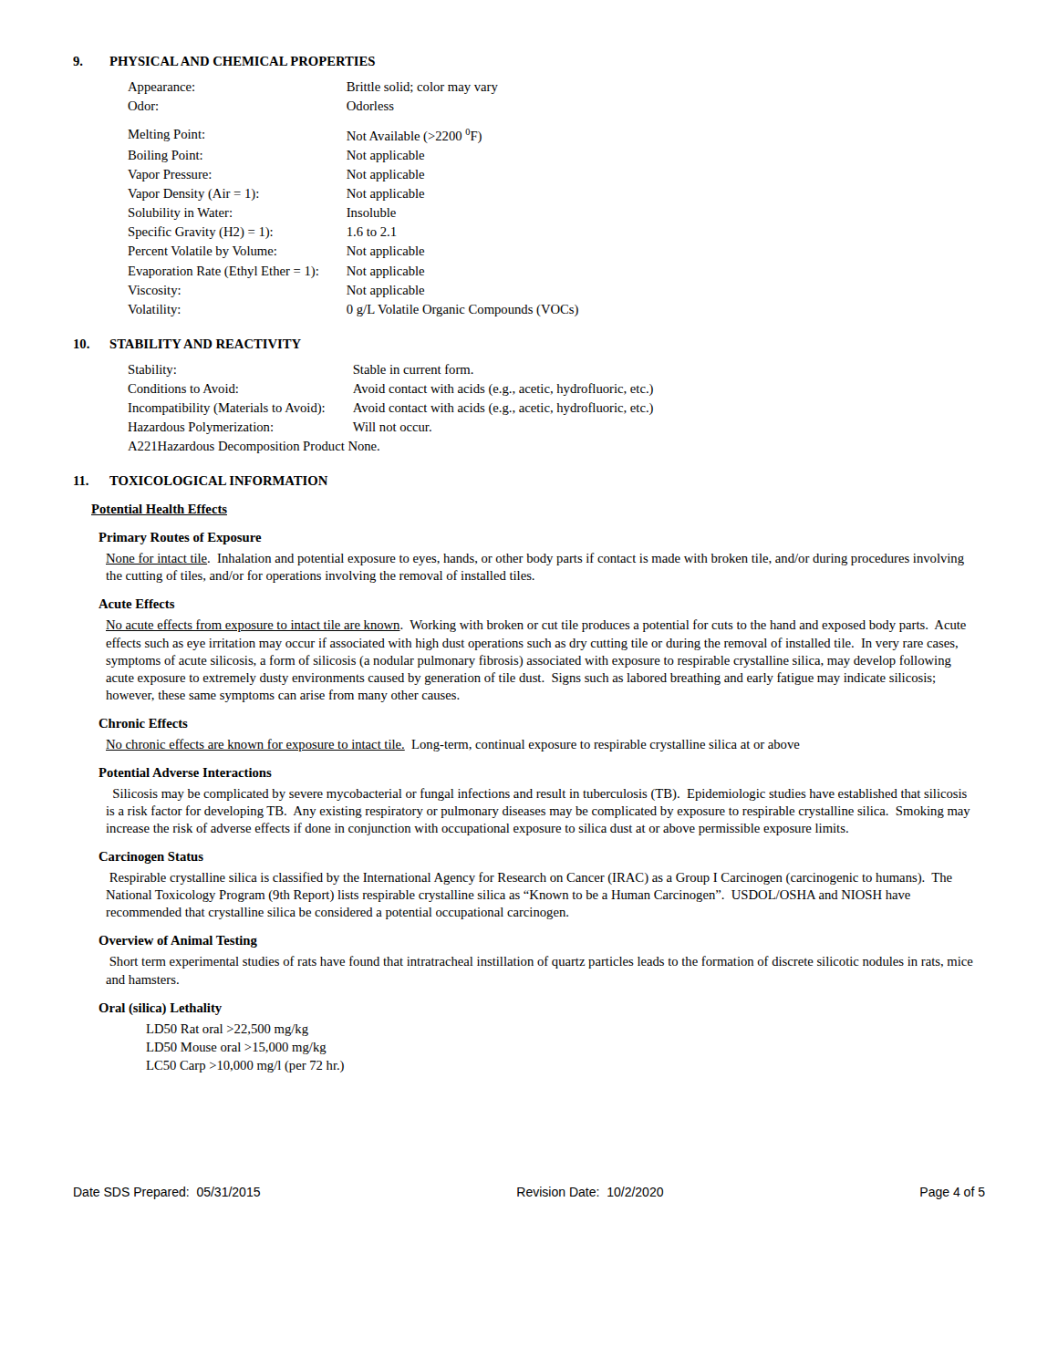9. PHYSICAL AND CHEMICAL PROPERTIES
| Appearance: | Brittle solid; color may vary |
| Odor: | Odorless |
| Melting Point: | Not Available (>2200 0 F) |
| Boiling Point: | Not applicable |
| Vapor Pressure: | Not applicable |
| Vapor Density (Air = 1): | Not applicable |
| Solubility in Water: | Insoluble |
| Specific Gravity (H2) = 1): | 1.6 to 2.1 |
| Percent Volatile by Volume: | Not applicable |
| Evaporation Rate (Ethyl Ether = 1): | Not applicable |
| Viscosity: | Not applicable |
| Volatility: | 0 g/L Volatile Organic Compounds (VOCs) |
10. STABILITY AND REACTIVITY
| Stability: | Stable in current form. |
| Conditions to Avoid: | Avoid contact with acids (e.g., acetic, hydrofluoric, etc.) |
| Incompatibility (Materials to Avoid): | Avoid contact with acids (e.g., acetic, hydrofluoric, etc.) |
| Hazardous Polymerization: | Will not occur. |
| A221Hazardous Decomposition Product None. |
11. TOXICOLOGICAL INFORMATION
Potential Health Effects
Primary Routes of Exposure
None for intact tile. Inhalation and potential exposure to eyes, hands, or other body parts if contact is made with broken tile, and/or during procedures involving the cutting of tiles, and/or for operations involving the removal of installed tiles.
Acute Effects
No acute effects from exposure to intact tile are known. Working with broken or cut tile produces a potential for cuts to the hand and exposed body parts. Acute effects such as eye irritation may occur if associated with high dust operations such as dry cutting tile or during the removal of installed tile. In very rare cases, symptoms of acute silicosis, a form of silicosis (a nodular pulmonary fibrosis) associated with exposure to respirable crystalline silica, may develop following acute exposure to extremely dusty environments caused by generation of tile dust. Signs such as labored breathing and early fatigue may indicate silicosis; however, these same symptoms can arise from many other causes.
Chronic Effects
No chronic effects are known for exposure to intact tile. Long-term, continual exposure to respirable crystalline silica at or above
Potential Adverse Interactions
Silicosis may be complicated by severe mycobacterial or fungal infections and result in tuberculosis (TB). Epidemiologic studies have established that silicosis is a risk factor for developing TB. Any existing respiratory or pulmonary diseases may be complicated by exposure to respirable crystalline silica. Smoking may increase the risk of adverse effects if done in conjunction with occupational exposure to silica dust at or above permissible exposure limits.
Carcinogen Status
Respirable crystalline silica is classified by the International Agency for Research on Cancer (IRAC) as a Group I Carcinogen (carcinogenic to humans). The National Toxicology Program (9th Report) lists respirable crystalline silica as “Known to be a Human Carcinogen”. USDOL/OSHA and NIOSH have recommended that crystalline silica be considered a potential occupational carcinogen.
Overview of Animal Testing
Short term experimental studies of rats have found that intratracheal instillation of quartz particles leads to the formation of discrete silicotic nodules in rats, mice and hamsters.
Oral (silica) Lethality
LD50 Rat oral >22,500 mg/kg
LD50 Mouse oral >15,000 mg/kg
LC50 Carp >10,000 mg/l (per 72 hr.)
Date SDS Prepared: 05/31/2015 Revision Date: 10/2/2020 Page 4 of 5